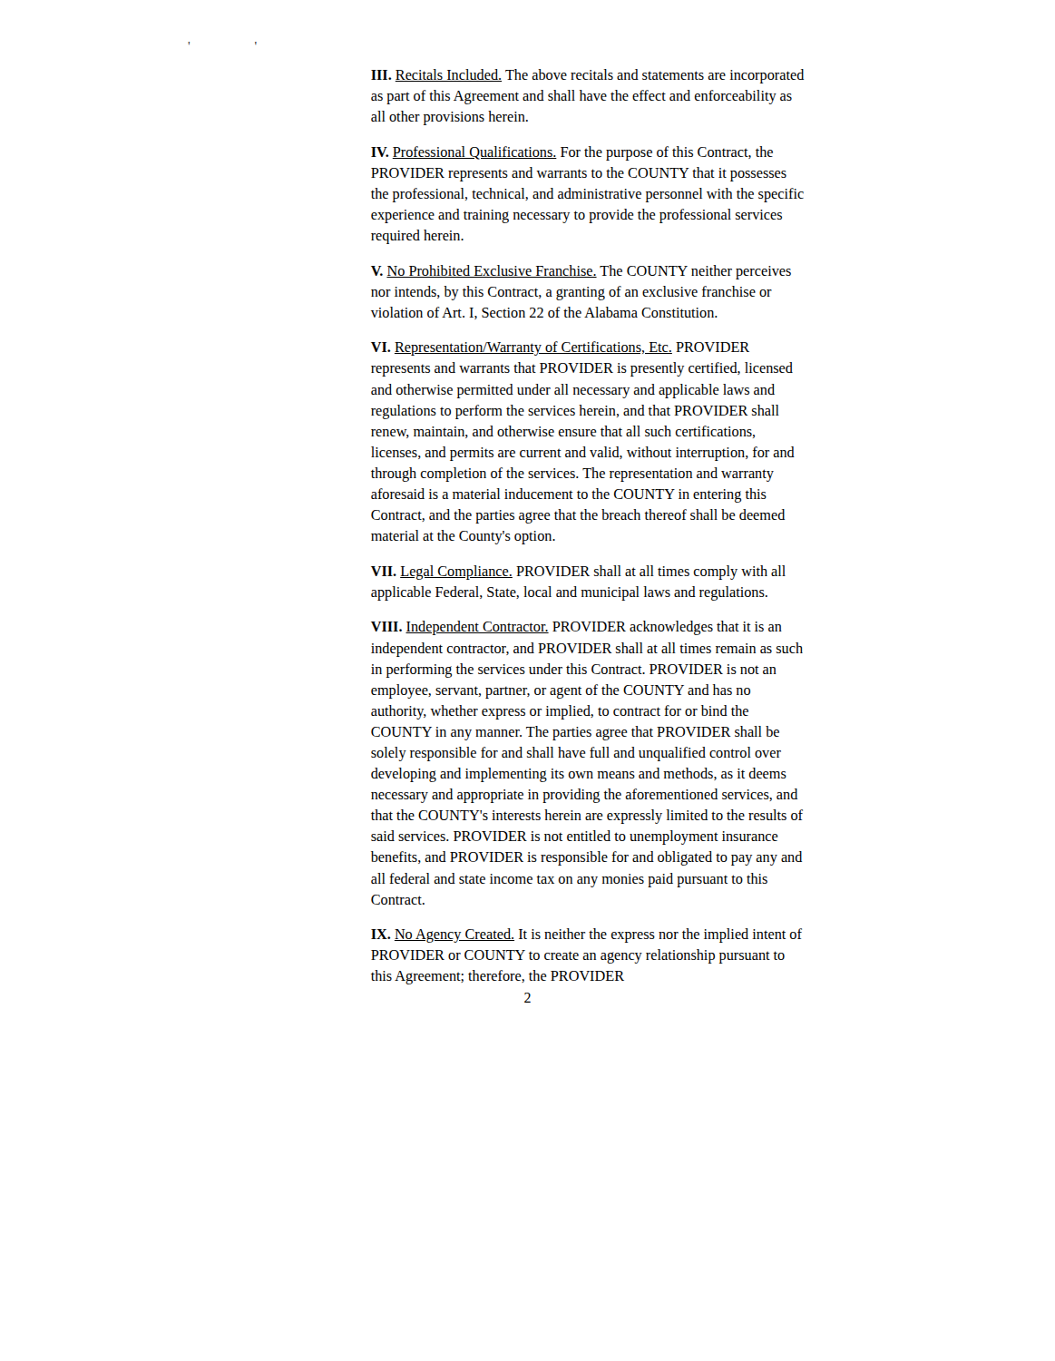' '
III. Recitals Included. The above recitals and statements are incorporated as part of this Agreement and shall have the effect and enforceability as all other provisions herein.
IV. Professional Qualifications. For the purpose of this Contract, the PROVIDER represents and warrants to the COUNTY that it possesses the professional, technical, and administrative personnel with the specific experience and training necessary to provide the professional services required herein.
V. No Prohibited Exclusive Franchise. The COUNTY neither perceives nor intends, by this Contract, a granting of an exclusive franchise or violation of Art. I, Section 22 of the Alabama Constitution.
VI. Representation/Warranty of Certifications, Etc. PROVIDER represents and warrants that PROVIDER is presently certified, licensed and otherwise permitted under all necessary and applicable laws and regulations to perform the services herein, and that PROVIDER shall renew, maintain, and otherwise ensure that all such certifications, licenses, and permits are current and valid, without interruption, for and through completion of the services. The representation and warranty aforesaid is a material inducement to the COUNTY in entering this Contract, and the parties agree that the breach thereof shall be deemed material at the County's option.
VII. Legal Compliance. PROVIDER shall at all times comply with all applicable Federal, State, local and municipal laws and regulations.
VIII. Independent Contractor. PROVIDER acknowledges that it is an independent contractor, and PROVIDER shall at all times remain as such in performing the services under this Contract. PROVIDER is not an employee, servant, partner, or agent of the COUNTY and has no authority, whether express or implied, to contract for or bind the COUNTY in any manner. The parties agree that PROVIDER shall be solely responsible for and shall have full and unqualified control over developing and implementing its own means and methods, as it deems necessary and appropriate in providing the aforementioned services, and that the COUNTY's interests herein are expressly limited to the results of said services. PROVIDER is not entitled to unemployment insurance benefits, and PROVIDER is responsible for and obligated to pay any and all federal and state income tax on any monies paid pursuant to this Contract.
IX. No Agency Created. It is neither the express nor the implied intent of PROVIDER or COUNTY to create an agency relationship pursuant to this Agreement; therefore, the PROVIDER
2